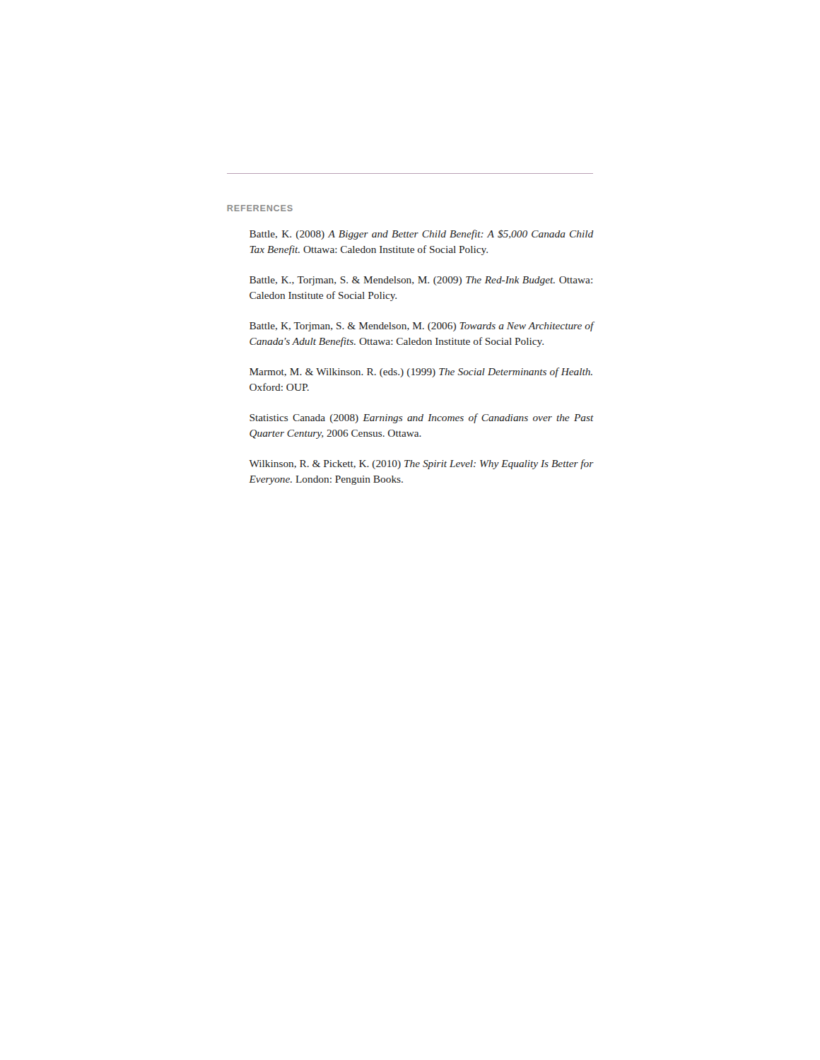References
Battle, K. (2008) A Bigger and Better Child Benefit: A $5,000 Canada Child Tax Benefit. Ottawa: Caledon Institute of Social Policy.
Battle, K., Torjman, S. & Mendelson, M. (2009) The Red-Ink Budget. Ottawa: Caledon Institute of Social Policy.
Battle, K, Torjman, S. & Mendelson, M. (2006) Towards a New Architecture of Canada's Adult Benefits. Ottawa: Caledon Institute of Social Policy.
Marmot, M. & Wilkinson. R. (eds.) (1999) The Social Determinants of Health. Oxford: OUP.
Statistics Canada (2008) Earnings and Incomes of Canadians over the Past Quarter Century, 2006 Census. Ottawa.
Wilkinson, R. & Pickett, K. (2010) The Spirit Level: Why Equality Is Better for Everyone. London: Penguin Books.